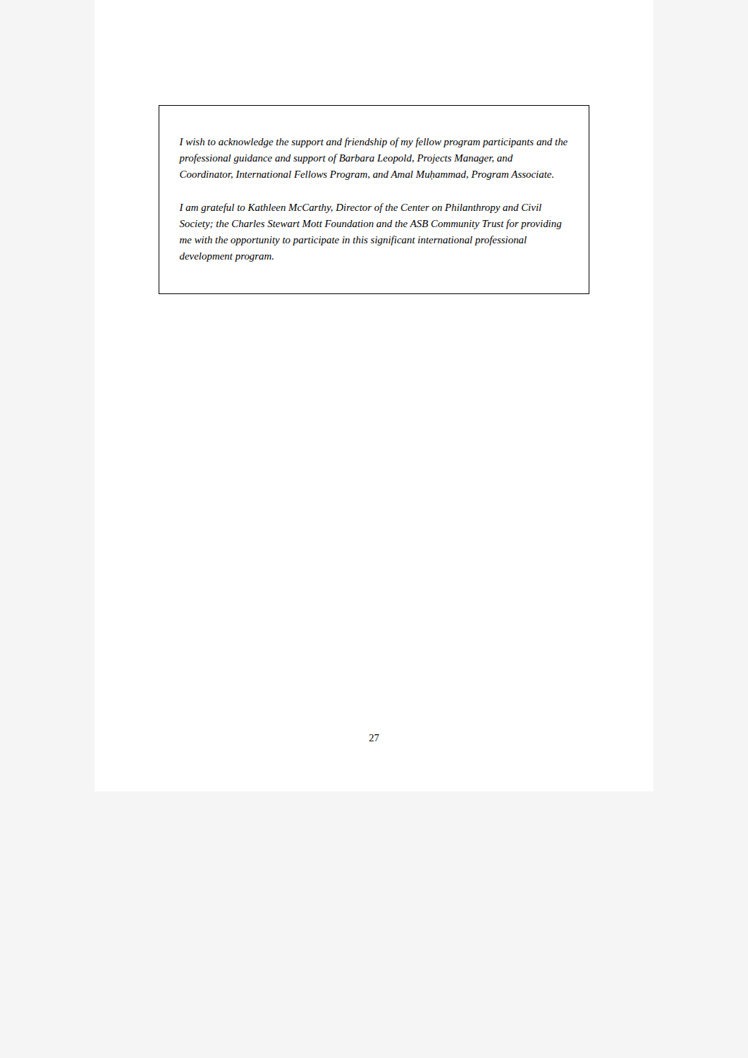I wish to acknowledge the support and friendship of my fellow program participants and the professional guidance and support of Barbara Leopold, Projects Manager, and Coordinator, International Fellows Program, and Amal Muḥammad, Program Associate.
I am grateful to Kathleen McCarthy, Director of the Center on Philanthropy and Civil Society; the Charles Stewart Mott Foundation and the ASB Community Trust for providing me with the opportunity to participate in this significant international professional development program.
27